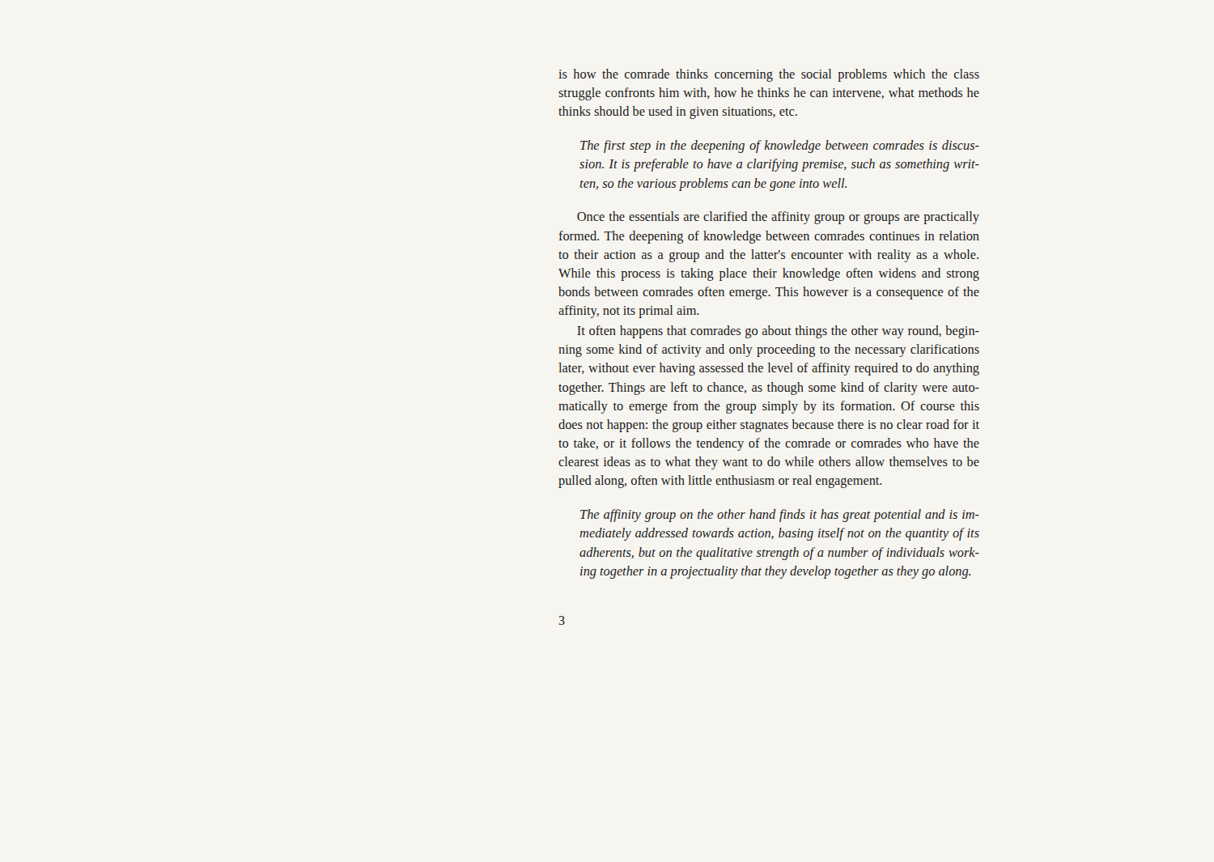is how the comrade thinks concerning the social problems which the class struggle confronts him with, how he thinks he can intervene, what methods he thinks should be used in given situations, etc.
The first step in the deepening of knowledge between comrades is discussion. It is preferable to have a clarifying premise, such as something written, so the various problems can be gone into well.
Once the essentials are clarified the affinity group or groups are practically formed. The deepening of knowledge between comrades continues in relation to their action as a group and the latter's encounter with reality as a whole. While this process is taking place their knowledge often widens and strong bonds between comrades often emerge. This however is a consequence of the affinity, not its primal aim.
It often happens that comrades go about things the other way round, beginning some kind of activity and only proceeding to the necessary clarifications later, without ever having assessed the level of affinity required to do anything together. Things are left to chance, as though some kind of clarity were automatically to emerge from the group simply by its formation. Of course this does not happen: the group either stagnates because there is no clear road for it to take, or it follows the tendency of the comrade or comrades who have the clearest ideas as to what they want to do while others allow themselves to be pulled along, often with little enthusiasm or real engagement.
The affinity group on the other hand finds it has great potential and is immediately addressed towards action, basing itself not on the quantity of its adherents, but on the qualitative strength of a number of individuals working together in a projectuality that they develop together as they go along.
3